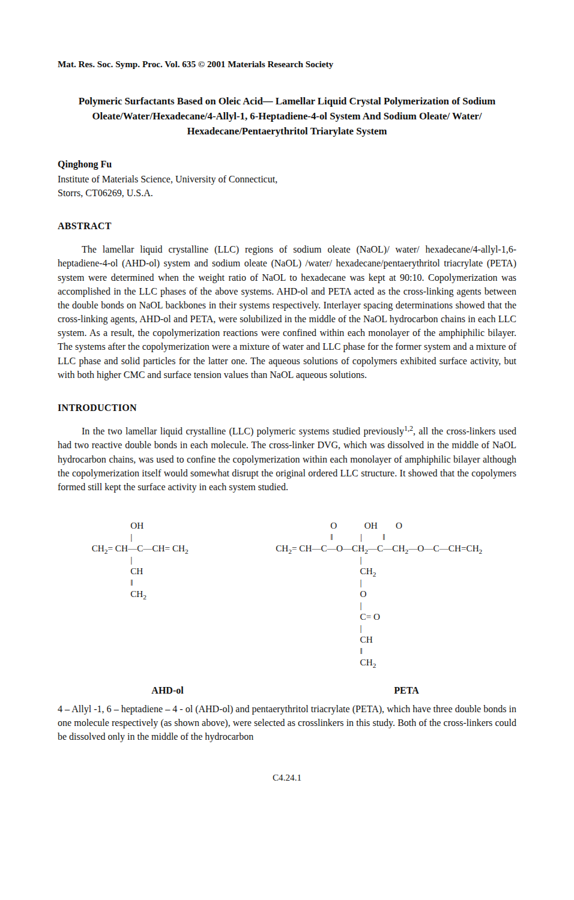Mat. Res. Soc. Symp. Proc. Vol. 635 © 2001 Materials Research Society
Polymeric Surfactants Based on Oleic Acid— Lamellar Liquid Crystal Polymerization of Sodium Oleate/Water/Hexadecane/4-Allyl-1, 6-Heptadiene-4-ol System And Sodium Oleate/ Water/ Hexadecane/Pentaerythritol Triarylate System
Qinghong Fu
Institute of Materials Science, University of Connecticut,
Storrs, CT06269, U.S.A.
ABSTRACT
The lamellar liquid crystalline (LLC) regions of sodium oleate (NaOL)/ water/ hexadecane/4-allyl-1,6-heptadiene-4-ol (AHD-ol) system and sodium oleate (NaOL) /water/ hexadecane/pentaerythritol triacrylate (PETA) system were determined when the weight ratio of NaOL to hexadecane was kept at 90:10. Copolymerization was accomplished in the LLC phases of the above systems. AHD-ol and PETA acted as the cross-linking agents between the double bonds on NaOL backbones in their systems respectively. Interlayer spacing determinations showed that the cross-linking agents, AHD-ol and PETA, were solubilized in the middle of the NaOL hydrocarbon chains in each LLC system. As a result, the copolymerization reactions were confined within each monolayer of the amphiphilic bilayer. The systems after the copolymerization were a mixture of water and LLC phase for the former system and a mixture of LLC phase and solid particles for the latter one. The aqueous solutions of copolymers exhibited surface activity, but with both higher CMC and surface tension values than NaOL aqueous solutions.
INTRODUCTION
In the two lamellar liquid crystalline (LLC) polymeric systems studied previously1,2, all the cross-linkers used had two reactive double bonds in each molecule. The cross-linker DVG, which was dissolved in the middle of NaOL hydrocarbon chains, was used to confine the copolymerization within each monolayer of amphiphilic bilayer although the copolymerization itself would somewhat disrupt the original ordered LLC structure. It showed that the copolymers formed still kept the surface activity in each system studied.
OH | CH2= CH—C—CH= CH2 | CH ‖ CH2
O OH O ‖ | ‖ CH2= CH—C—O—CH2—C—CH2—O—C—CH=CH2 | CH2 | O | C= O | CH ‖ CH2
AHD-ol PETA
4 – Allyl -1, 6 – heptadiene – 4 - ol (AHD-ol) and pentaerythritol triacrylate (PETA), which have three double bonds in one molecule respectively (as shown above), were selected as crosslinkers in this study. Both of the cross-linkers could be dissolved only in the middle of the hydrocarbon
C4.24.1